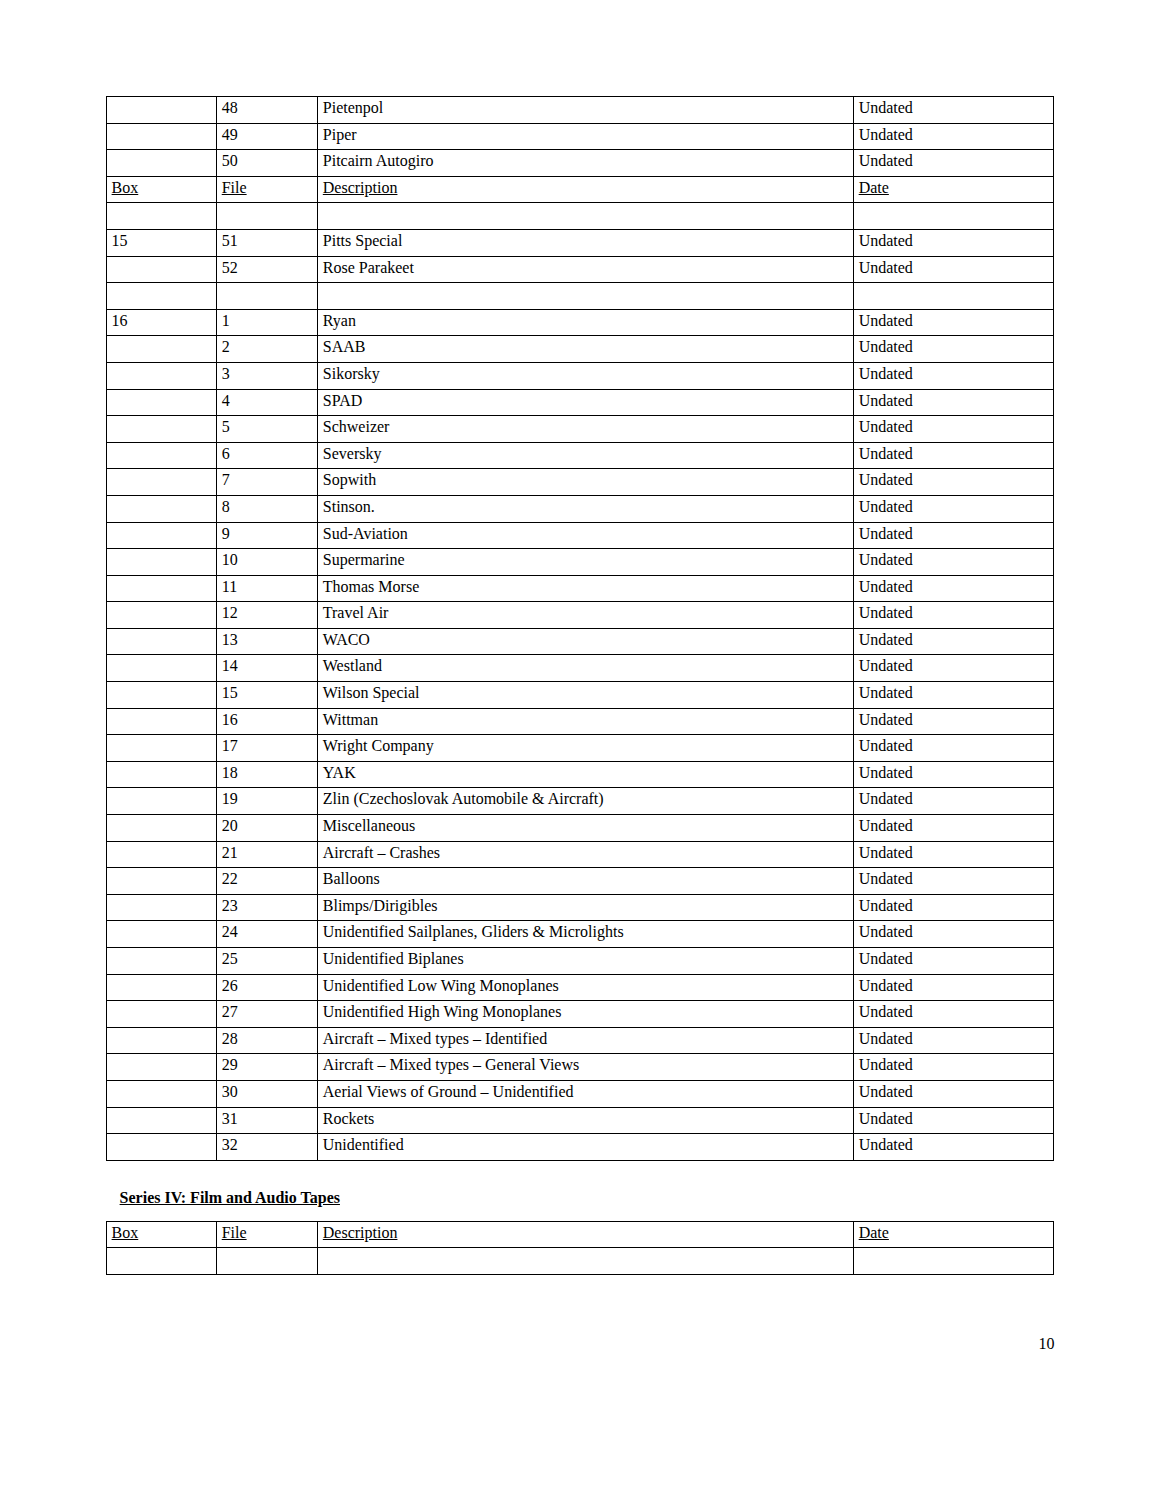| | 48 | Pietenpol | Undated |
| | 49 | Piper | Undated |
| | 50 | Pitcairn Autogiro | Undated |
| Box | File | Description | Date |
| 15 | 51 | Pitts Special | Undated |
| | 52 | Rose Parakeet | Undated |
| 16 | 1 | Ryan | Undated |
| | 2 | SAAB | Undated |
| | 3 | Sikorsky | Undated |
| | 4 | SPAD | Undated |
| | 5 | Schweizer | Undated |
| | 6 | Seversky | Undated |
| | 7 | Sopwith | Undated |
| | 8 | Stinson. | Undated |
| | 9 | Sud-Aviation | Undated |
| | 10 | Supermarine | Undated |
| | 11 | Thomas Morse | Undated |
| | 12 | Travel Air | Undated |
| | 13 | WACO | Undated |
| | 14 | Westland | Undated |
| | 15 | Wilson Special | Undated |
| | 16 | Wittman | Undated |
| | 17 | Wright Company | Undated |
| | 18 | YAK | Undated |
| | 19 | Zlin (Czechoslovak Automobile & Aircraft) | Undated |
| | 20 | Miscellaneous | Undated |
| | 21 | Aircraft – Crashes | Undated |
| | 22 | Balloons | Undated |
| | 23 | Blimps/Dirigibles | Undated |
| | 24 | Unidentified Sailplanes, Gliders & Microlights | Undated |
| | 25 | Unidentified Biplanes | Undated |
| | 26 | Unidentified Low Wing Monoplanes | Undated |
| | 27 | Unidentified High Wing Monoplanes | Undated |
| | 28 | Aircraft – Mixed types – Identified | Undated |
| | 29 | Aircraft – Mixed types – General Views | Undated |
| | 30 | Aerial Views of Ground – Unidentified | Undated |
| | 31 | Rockets | Undated |
| | 32 | Unidentified | Undated |
Series IV: Film and Audio Tapes
| Box | File | Description | Date |
10